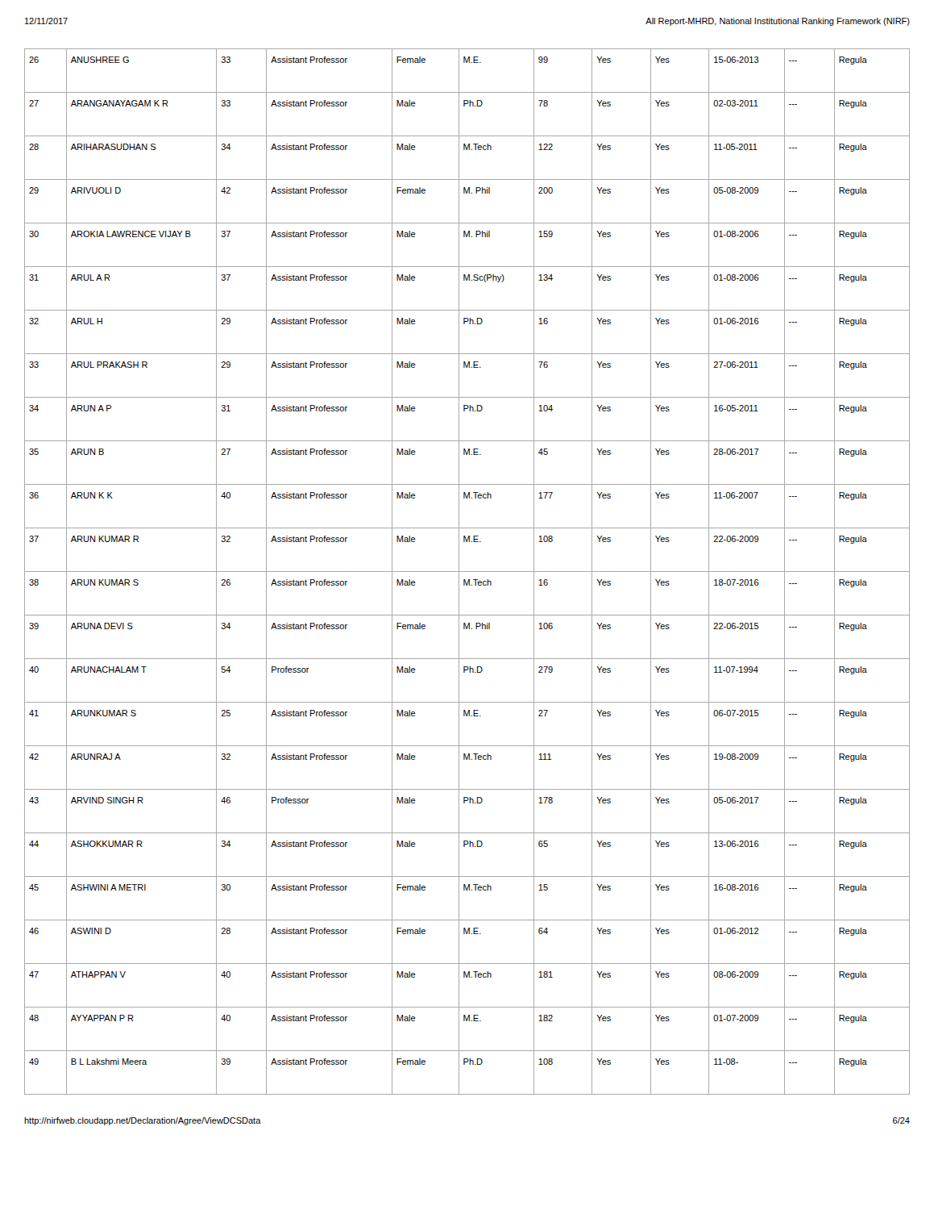12/11/2017 All Report-MHRD, National Institutional Ranking Framework (NIRF)
| 26 | ANUSHREE G | 33 | Assistant Professor | Female | M.E. | 99 | Yes | Yes | 15-06-2013 | --- | Regula |
| 27 | ARANGANAYAGAM K R | 33 | Assistant Professor | Male | Ph.D | 78 | Yes | Yes | 02-03-2011 | --- | Regula |
| 28 | ARIHARASUDHAN S | 34 | Assistant Professor | Male | M.Tech | 122 | Yes | Yes | 11-05-2011 | --- | Regula |
| 29 | ARIVUOLI D | 42 | Assistant Professor | Female | M. Phil | 200 | Yes | Yes | 05-08-2009 | --- | Regula |
| 30 | AROKIA LAWRENCE VIJAY B | 37 | Assistant Professor | Male | M. Phil | 159 | Yes | Yes | 01-08-2006 | --- | Regula |
| 31 | ARUL A R | 37 | Assistant Professor | Male | M.Sc(Phy) | 134 | Yes | Yes | 01-08-2006 | --- | Regula |
| 32 | ARUL H | 29 | Assistant Professor | Male | Ph.D | 16 | Yes | Yes | 01-06-2016 | --- | Regula |
| 33 | ARUL PRAKASH R | 29 | Assistant Professor | Male | M.E. | 76 | Yes | Yes | 27-06-2011 | --- | Regula |
| 34 | ARUN A P | 31 | Assistant Professor | Male | Ph.D | 104 | Yes | Yes | 16-05-2011 | --- | Regula |
| 35 | ARUN B | 27 | Assistant Professor | Male | M.E. | 45 | Yes | Yes | 28-06-2017 | --- | Regula |
| 36 | ARUN K K | 40 | Assistant Professor | Male | M.Tech | 177 | Yes | Yes | 11-06-2007 | --- | Regula |
| 37 | ARUN KUMAR R | 32 | Assistant Professor | Male | M.E. | 108 | Yes | Yes | 22-06-2009 | --- | Regula |
| 38 | ARUN KUMAR S | 26 | Assistant Professor | Male | M.Tech | 16 | Yes | Yes | 18-07-2016 | --- | Regula |
| 39 | ARUNA DEVI S | 34 | Assistant Professor | Female | M. Phil | 106 | Yes | Yes | 22-06-2015 | --- | Regula |
| 40 | ARUNACHALAM T | 54 | Professor | Male | Ph.D | 279 | Yes | Yes | 11-07-1994 | --- | Regula |
| 41 | ARUNKUMAR S | 25 | Assistant Professor | Male | M.E. | 27 | Yes | Yes | 06-07-2015 | --- | Regula |
| 42 | ARUNRAJ A | 32 | Assistant Professor | Male | M.Tech | 111 | Yes | Yes | 19-08-2009 | --- | Regula |
| 43 | ARVIND SINGH R | 46 | Professor | Male | Ph.D | 178 | Yes | Yes | 05-06-2017 | --- | Regula |
| 44 | ASHOKKUMAR R | 34 | Assistant Professor | Male | Ph.D | 65 | Yes | Yes | 13-06-2016 | --- | Regula |
| 45 | ASHWINI A METRI | 30 | Assistant Professor | Female | M.Tech | 15 | Yes | Yes | 16-08-2016 | --- | Regula |
| 46 | ASWINI D | 28 | Assistant Professor | Female | M.E. | 64 | Yes | Yes | 01-06-2012 | --- | Regula |
| 47 | ATHAPPAN V | 40 | Assistant Professor | Male | M.Tech | 181 | Yes | Yes | 08-06-2009 | --- | Regula |
| 48 | AYYAPPAN P R | 40 | Assistant Professor | Male | M.E. | 182 | Yes | Yes | 01-07-2009 | --- | Regula |
| 49 | B L Lakshmi Meera | 39 | Assistant Professor | Female | Ph.D | 108 | Yes | Yes | 11-08- | --- | Regula |
http://nirfweb.cloudapp.net/Declaration/Agree/ViewDCSData 6/24